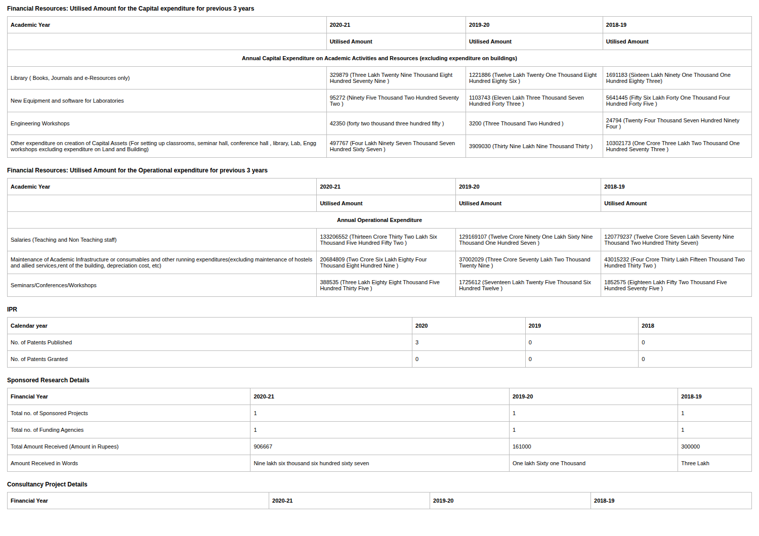Financial Resources: Utilised Amount for the Capital expenditure for previous 3 years
| Academic Year | 2020-21 | 2019-20 | 2018-19 |
| --- | --- | --- | --- |
| | Utilised Amount | Utilised Amount | Utilised Amount |
| Annual Capital Expenditure on Academic Activities and Resources (excluding expenditure on buildings) |
| Library ( Books, Journals and e-Resources only) | 329879 (Three Lakh Twenty Nine Thousand Eight Hundred Seventy Nine ) | 1221886 (Twelve Lakh Twenty One Thousand Eight Hundred Eighty Six ) | 1691183 (Sixteen Lakh Ninety One Thousand One Hundred Eighty Three) |
| New Equipment and software for Laboratories | 95272 (Ninety Five Thousand Two Hundred Seventy Two ) | 1103743 (Eleven Lakh Three Thousand Seven Hundred Forty Three ) | 5641445 (Fifty Six Lakh Forty One Thousand Four Hundred Forty Five ) |
| Engineering Workshops | 42350 (forty two thousand three hundred fifty ) | 3200 (Three Thousand Two Hundred ) | 24794 (Twenty Four Thousand Seven Hundred Ninety Four ) |
| Other expenditure on creation of Capital Assets (For setting up classrooms, seminar hall, conference hall , library, Lab, Engg workshops excluding expenditure on Land and Building) | 497767 (Four Lakh Ninety Seven Thousand Seven Hundred Sixty Seven ) | 3909030 (Thirty Nine Lakh Nine Thousand Thirty ) | 10302173 (One Crore Three Lakh Two Thousand One Hundred Seventy Three ) |
Financial Resources: Utilised Amount for the Operational expenditure for previous 3 years
| Academic Year | 2020-21 | 2019-20 | 2018-19 |
| --- | --- | --- | --- |
| | Utilised Amount | Utilised Amount | Utilised Amount |
| Annual Operational Expenditure |
| Salaries (Teaching and Non Teaching staff) | 133206552 (Thirteen Crore Thirty Two Lakh Six Thousand Five Hundred Fifty Two ) | 129169107 (Twelve Crore Ninety One Lakh Sixty Nine Thousand One Hundred Seven ) | 120779237 (Twelve Crore Seven Lakh Seventy Nine Thousand Two Hundred Thirty Seven) |
| Maintenance of Academic Infrastructure or consumables and other running expenditures(excluding maintenance of hostels and allied services,rent of the building, depreciation cost, etc) | 20684809 (Two Crore Six Lakh Eighty Four Thousand Eight Hundred Nine ) | 37002029 (Three Crore Seventy Lakh Two Thousand Twenty Nine ) | 43015232 (Four Crore Thirty Lakh Fifteen Thousand Two Hundred Thirty Two ) |
| Seminars/Conferences/Workshops | 388535 (Three Lakh Eighty Eight Thousand Five Hundred Thirty Five ) | 1725612 (Seventeen Lakh Twenty Five Thousand Six Hundred Twelve ) | 1852575 (Eighteen Lakh Fifty Two Thousand Five Hundred Seventy Five ) |
IPR
| Calendar year | 2020 | 2019 | 2018 |
| --- | --- | --- | --- |
| No. of Patents Published | 3 | 0 | 0 |
| No. of Patents Granted | 0 | 0 | 0 |
Sponsored Research Details
| Financial Year | 2020-21 | 2019-20 | 2018-19 |
| --- | --- | --- | --- |
| Total no. of Sponsored Projects | 1 | 1 | 1 |
| Total no. of Funding Agencies | 1 | 1 | 1 |
| Total Amount Received (Amount in Rupees) | 906667 | 161000 | 300000 |
| Amount Received in Words | Nine lakh six thousand six hundred sixty seven | One lakh Sixty one Thousand | Three Lakh |
Consultancy Project Details
| Financial Year | 2020-21 | 2019-20 | 2018-19 |
| --- | --- | --- | --- |